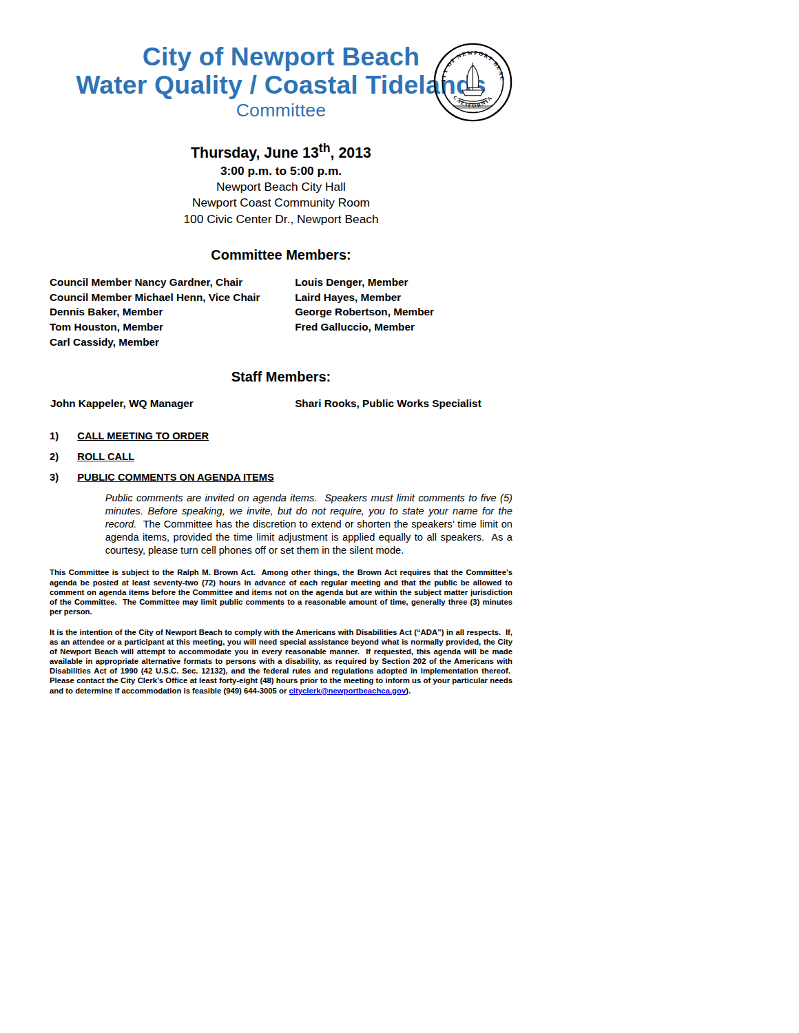CITY OF NEWPORT BEACH CALIFORNIA
City of Newport Beach Water Quality / Coastal Tidelands Committee
Thursday, June 13th, 2013
3:00 p.m. to 5:00 p.m.
Newport Beach City Hall
Newport Coast Community Room
100 Civic Center Dr., Newport Beach
Committee Members:
| Council Member Nancy Gardner, Chair | Louis Denger, Member |
| Council Member Michael Henn, Vice Chair | Laird Hayes, Member |
| Dennis Baker, Member | George Robertson, Member |
| Tom Houston, Member | Fred Galluccio, Member |
| Carl Cassidy, Member | |
Staff Members:
| John Kappeler, WQ Manager | Shari Rooks, Public Works Specialist |
CALL MEETING TO ORDER
ROLL CALL
PUBLIC COMMENTS ON AGENDA ITEMS
Public comments are invited on agenda items. Speakers must limit comments to five (5) minutes. Before speaking, we invite, but do not require, you to state your name for the record. The Committee has the discretion to extend or shorten the speakers’ time limit on agenda items, provided the time limit adjustment is applied equally to all speakers. As a courtesy, please turn cell phones off or set them in the silent mode.
This Committee is subject to the Ralph M. Brown Act. Among other things, the Brown Act requires that the Committee’s agenda be posted at least seventy-two (72) hours in advance of each regular meeting and that the public be allowed to comment on agenda items before the Committee and items not on the agenda but are within the subject matter jurisdiction of the Committee. The Committee may limit public comments to a reasonable amount of time, generally three (3) minutes per person.
It is the intention of the City of Newport Beach to comply with the Americans with Disabilities Act (“ADA”) in all respects. If, as an attendee or a participant at this meeting, you will need special assistance beyond what is normally provided, the City of Newport Beach will attempt to accommodate you in every reasonable manner. If requested, this agenda will be made available in appropriate alternative formats to persons with a disability, as required by Section 202 of the Americans with Disabilities Act of 1990 (42 U.S.C. Sec. 12132), and the federal rules and regulations adopted in implementation thereof. Please contact the City Clerk’s Office at least forty-eight (48) hours prior to the meeting to inform us of your particular needs and to determine if accommodation is feasible (949) 644-3005 or cityclerk@newportbeachca.gov).